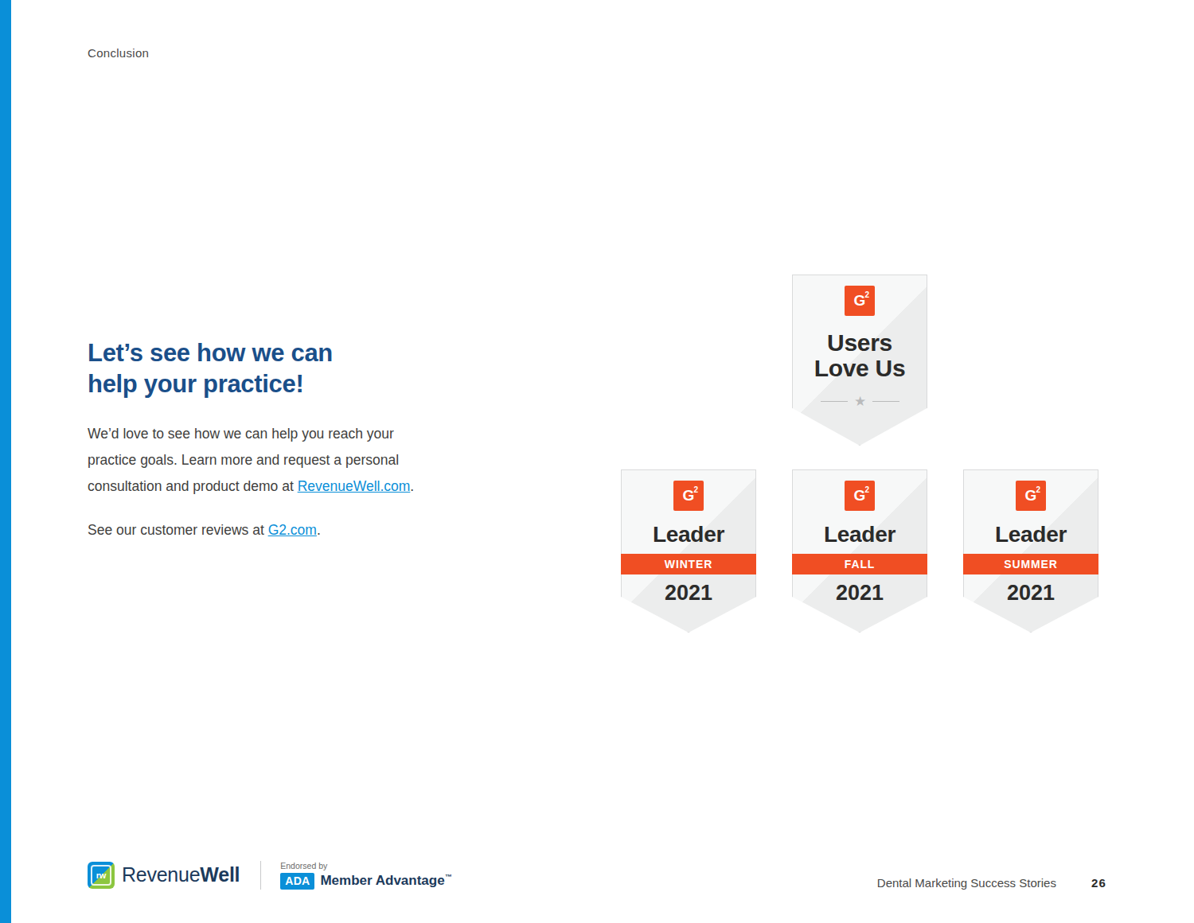Conclusion
Let’s see how we can
help your practice!
We’d love to see how we can help you reach your practice goals. Learn more and request a personal consultation and product demo at RevenueWell.com.
See our customer reviews at G2.com.
G2
Users
Love Us
★
G2
Leader
Winter
2021
G2
Leader
Fall
2021
G2
Leader
Summer
2021
rw
RevenueWell
Endorsed by
ADA Member Advantage™
Dental Marketing Success Stories 26